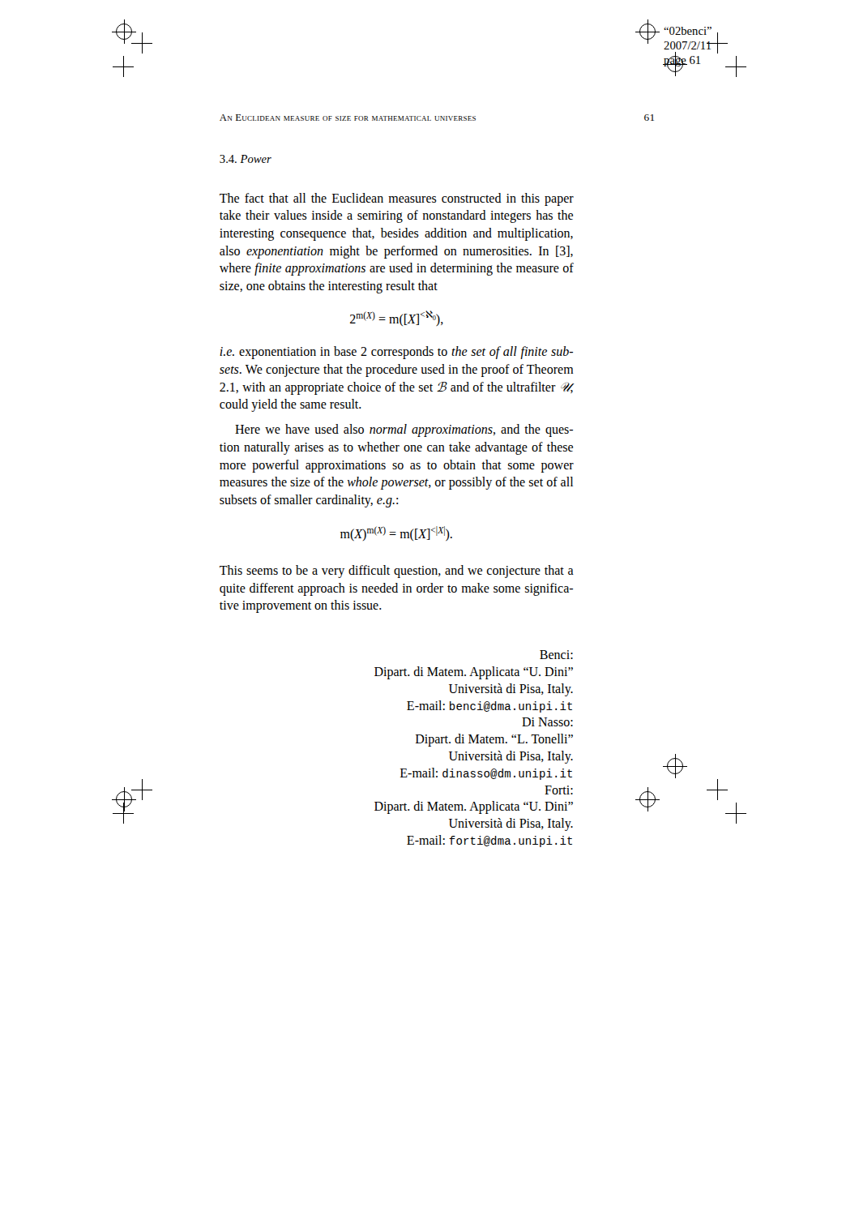“02benci”
2007/2/11
page 61
An Euclidean measure of size for mathematical universes 61
3.4. Power
The fact that all the Euclidean measures constructed in this paper take their values inside a semiring of nonstandard integers has the interesting consequence that, besides addition and multiplication, also exponentiation might be performed on numerosities. In [3], where finite approximations are used in determining the measure of size, one obtains the interesting result that
2m(X) = m([X]<ℵ0),
i.e. exponentiation in base 2 corresponds to the set of all finite subsets. We conjecture that the procedure used in the proof of Theorem 2.1, with an appropriate choice of the set ℬ and of the ultrafilter 𝒰, could yield the same result.
Here we have used also normal approximations, and the question naturally arises as to whether one can take advantage of these more powerful approximations so as to obtain that some power measures the size of the whole powerset, or possibly of the set of all subsets of smaller cardinality, e.g.:
m(X)m(X) = m([X]<|X|).
This seems to be a very difficult question, and we conjecture that a quite different approach is needed in order to make some significative improvement on this issue.
Benci:
Dipart. di Matem. Applicata “U. Dini”
Università di Pisa, Italy.
E-mail: benci@dma.unipi.it
Di Nasso:
Dipart. di Matem. “L. Tonelli”
Università di Pisa, Italy.
E-mail: dinasso@dm.unipi.it
Forti:
Dipart. di Matem. Applicata “U. Dini”
Università di Pisa, Italy.
E-mail: forti@dma.unipi.it